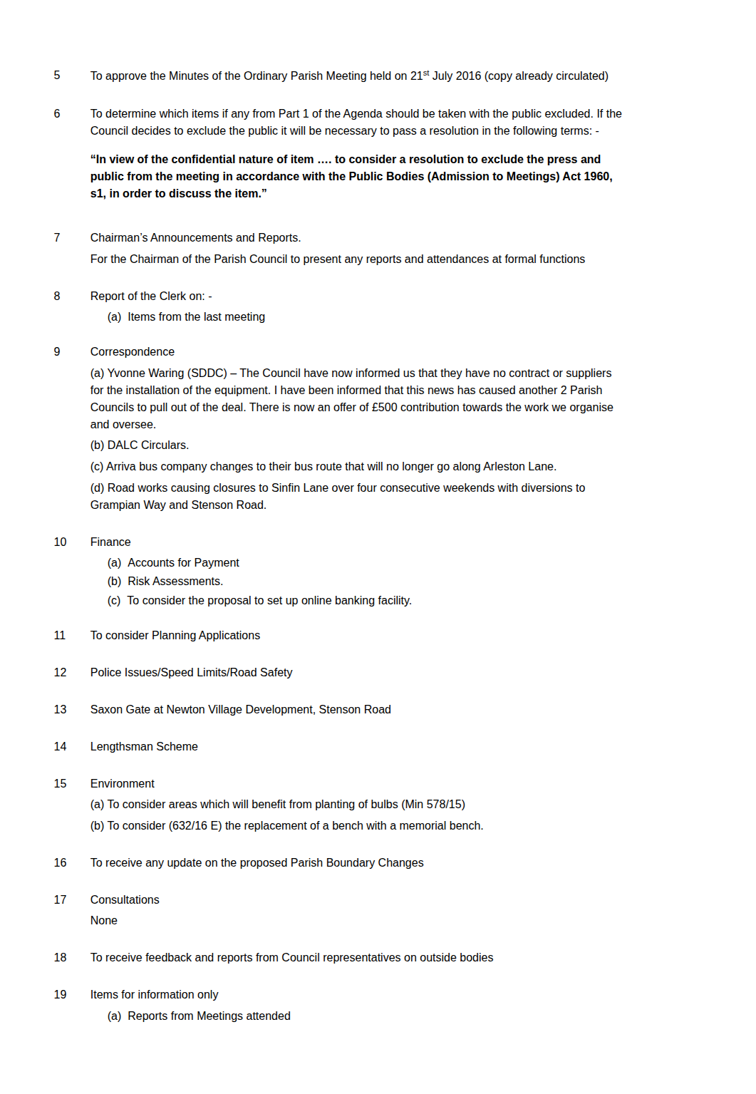5
To approve the Minutes of the Ordinary Parish Meeting held on 21st July 2016 (copy already circulated)
6
To determine which items if any from Part 1 of the Agenda should be taken with the public excluded. If the Council decides to exclude the public it will be necessary to pass a resolution in the following terms: -
“In view of the confidential nature of item …. to consider a resolution to exclude the press and public from the meeting in accordance with the Public Bodies (Admission to Meetings) Act 1960, s1, in order to discuss the item.”
7
Chairman’s Announcements and Reports.
For the Chairman of the Parish Council to present any reports and attendances at formal functions
8
Report of the Clerk on: -
(a) Items from the last meeting
9
Correspondence
(a) Yvonne Waring (SDDC) – The Council have now informed us that they have no contract or suppliers for the installation of the equipment. I have been informed that this news has caused another 2 Parish Councils to pull out of the deal. There is now an offer of £500 contribution towards the work we organise and oversee.
(b) DALC Circulars.
(c) Arriva bus company changes to their bus route that will no longer go along Arleston Lane.
(d) Road works causing closures to Sinfin Lane over four consecutive weekends with diversions to Grampian Way and Stenson Road.
10
Finance
(a) Accounts for Payment
(b) Risk Assessments.
(c) To consider the proposal to set up online banking facility.
11
To consider Planning Applications
12
Police Issues/Speed Limits/Road Safety
13
Saxon Gate at Newton Village Development, Stenson Road
14
Lengthsman Scheme
15
Environment
(a) To consider areas which will benefit from planting of bulbs (Min 578/15)
(b) To consider (632/16 E) the replacement of a bench with a memorial bench.
16
To receive any update on the proposed Parish Boundary Changes
17
Consultations
None
18
To receive feedback and reports from Council representatives on outside bodies
19
Items for information only
(a) Reports from Meetings attended